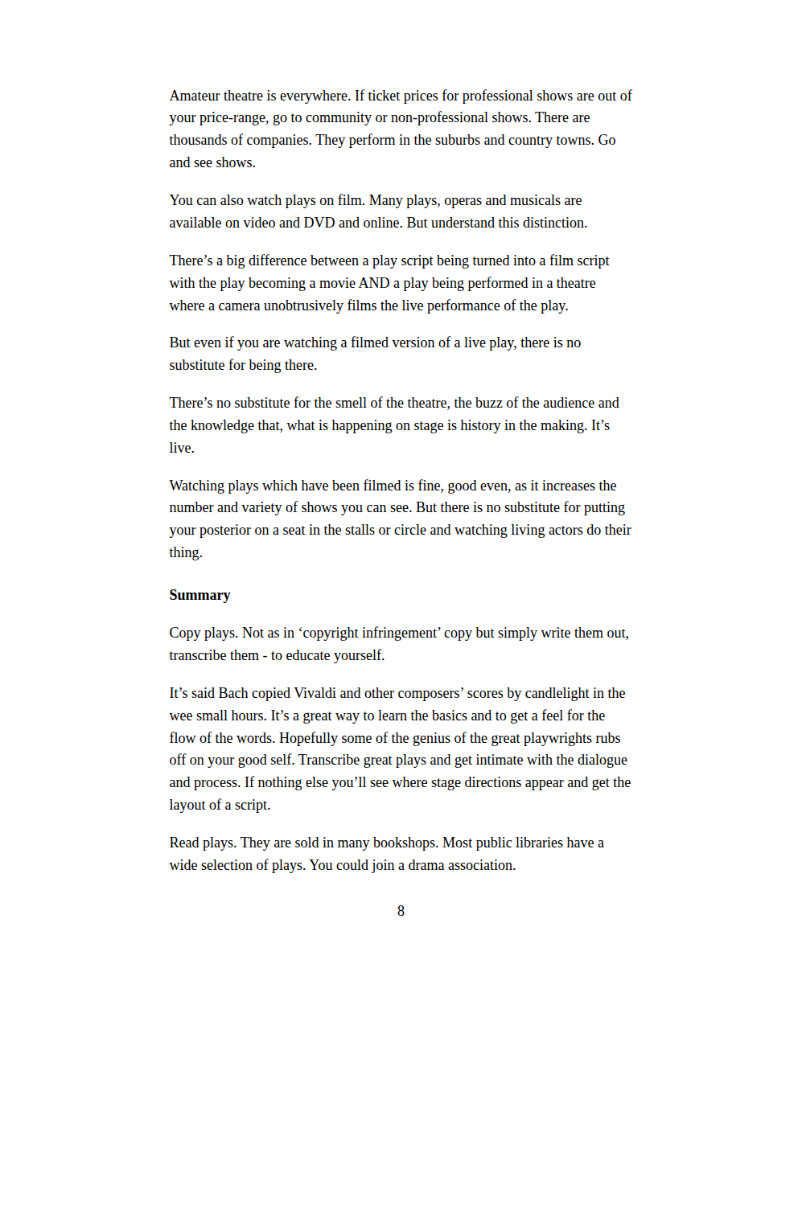Amateur theatre is everywhere. If ticket prices for professional shows are out of your price-range, go to community or non-professional shows. There are thousands of companies. They perform in the suburbs and country towns. Go and see shows.
You can also watch plays on film. Many plays, operas and musicals are available on video and DVD and online. But understand this distinction.
There’s a big difference between a play script being turned into a film script with the play becoming a movie AND a play being performed in a theatre where a camera unobtrusively films the live performance of the play.
But even if you are watching a filmed version of a live play, there is no substitute for being there.
There’s no substitute for the smell of the theatre, the buzz of the audience and the knowledge that, what is happening on stage is history in the making. It’s live.
Watching plays which have been filmed is fine, good even, as it increases the number and variety of shows you can see. But there is no substitute for putting your posterior on a seat in the stalls or circle and watching living actors do their thing.
Summary
Copy plays. Not as in ‘copyright infringement’ copy but simply write them out, transcribe them - to educate yourself.
It’s said Bach copied Vivaldi and other composers’ scores by candlelight in the wee small hours. It’s a great way to learn the basics and to get a feel for the flow of the words. Hopefully some of the genius of the great playwrights rubs off on your good self. Transcribe great plays and get intimate with the dialogue and process. If nothing else you’ll see where stage directions appear and get the layout of a script.
Read plays. They are sold in many bookshops. Most public libraries have a wide selection of plays. You could join a drama association.
8